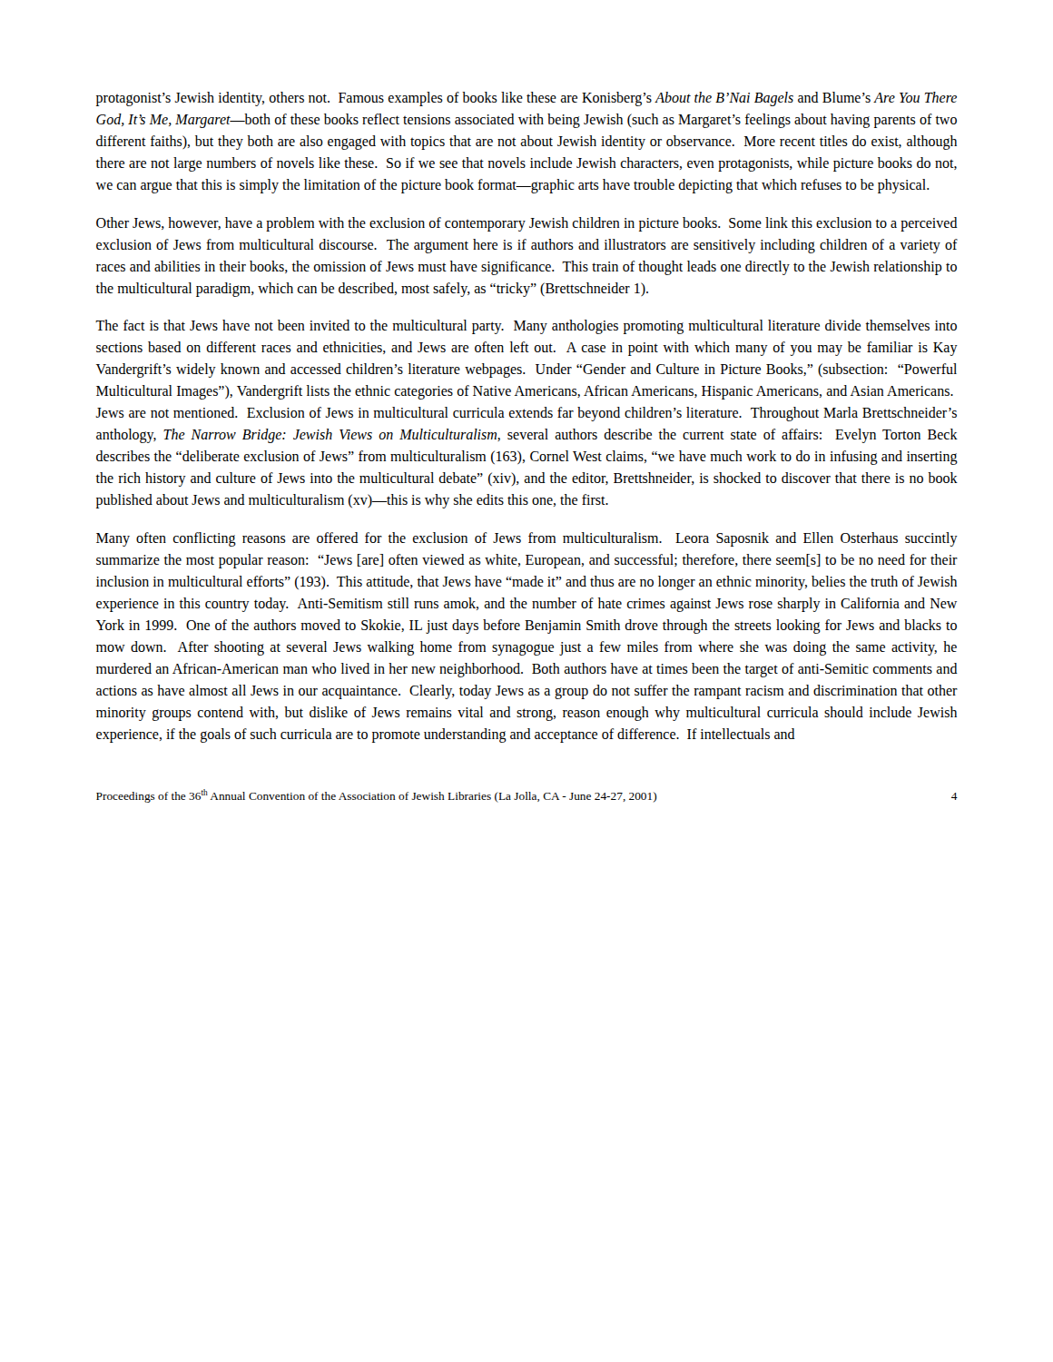protagonist’s Jewish identity, others not. Famous examples of books like these are Konisberg’s About the B’Nai Bagels and Blume’s Are You There God, It’s Me, Margaret—both of these books reflect tensions associated with being Jewish (such as Margaret’s feelings about having parents of two different faiths), but they both are also engaged with topics that are not about Jewish identity or observance. More recent titles do exist, although there are not large numbers of novels like these. So if we see that novels include Jewish characters, even protagonists, while picture books do not, we can argue that this is simply the limitation of the picture book format—graphic arts have trouble depicting that which refuses to be physical.
Other Jews, however, have a problem with the exclusion of contemporary Jewish children in picture books. Some link this exclusion to a perceived exclusion of Jews from multicultural discourse. The argument here is if authors and illustrators are sensitively including children of a variety of races and abilities in their books, the omission of Jews must have significance. This train of thought leads one directly to the Jewish relationship to the multicultural paradigm, which can be described, most safely, as “tricky” (Brettschneider 1).
The fact is that Jews have not been invited to the multicultural party. Many anthologies promoting multicultural literature divide themselves into sections based on different races and ethnicities, and Jews are often left out. A case in point with which many of you may be familiar is Kay Vandergrift’s widely known and accessed children’s literature webpages. Under “Gender and Culture in Picture Books,” (subsection: “Powerful Multicultural Images”), Vandergrift lists the ethnic categories of Native Americans, African Americans, Hispanic Americans, and Asian Americans. Jews are not mentioned. Exclusion of Jews in multicultural curricula extends far beyond children’s literature. Throughout Marla Brettschneider’s anthology, The Narrow Bridge: Jewish Views on Multiculturalism, several authors describe the current state of affairs: Evelyn Torton Beck describes the “deliberate exclusion of Jews” from multiculturalism (163), Cornel West claims, “we have much work to do in infusing and inserting the rich history and culture of Jews into the multicultural debate” (xiv), and the editor, Brettshneider, is shocked to discover that there is no book published about Jews and multiculturalism (xv)—this is why she edits this one, the first.
Many often conflicting reasons are offered for the exclusion of Jews from multiculturalism. Leora Saposnik and Ellen Osterhaus succintly summarize the most popular reason: “Jews [are] often viewed as white, European, and successful; therefore, there seem[s] to be no need for their inclusion in multicultural efforts” (193). This attitude, that Jews have “made it” and thus are no longer an ethnic minority, belies the truth of Jewish experience in this country today. Anti-Semitism still runs amok, and the number of hate crimes against Jews rose sharply in California and New York in 1999. One of the authors moved to Skokie, IL just days before Benjamin Smith drove through the streets looking for Jews and blacks to mow down. After shooting at several Jews walking home from synagogue just a few miles from where she was doing the same activity, he murdered an African-American man who lived in her new neighborhood. Both authors have at times been the target of anti-Semitic comments and actions as have almost all Jews in our acquaintance. Clearly, today Jews as a group do not suffer the rampant racism and discrimination that other minority groups contend with, but dislike of Jews remains vital and strong, reason enough why multicultural curricula should include Jewish experience, if the goals of such curricula are to promote understanding and acceptance of difference. If intellectuals and
Proceedings of the 36th Annual Convention of the Association of Jewish Libraries (La Jolla, CA - June 24-27, 2001) 4